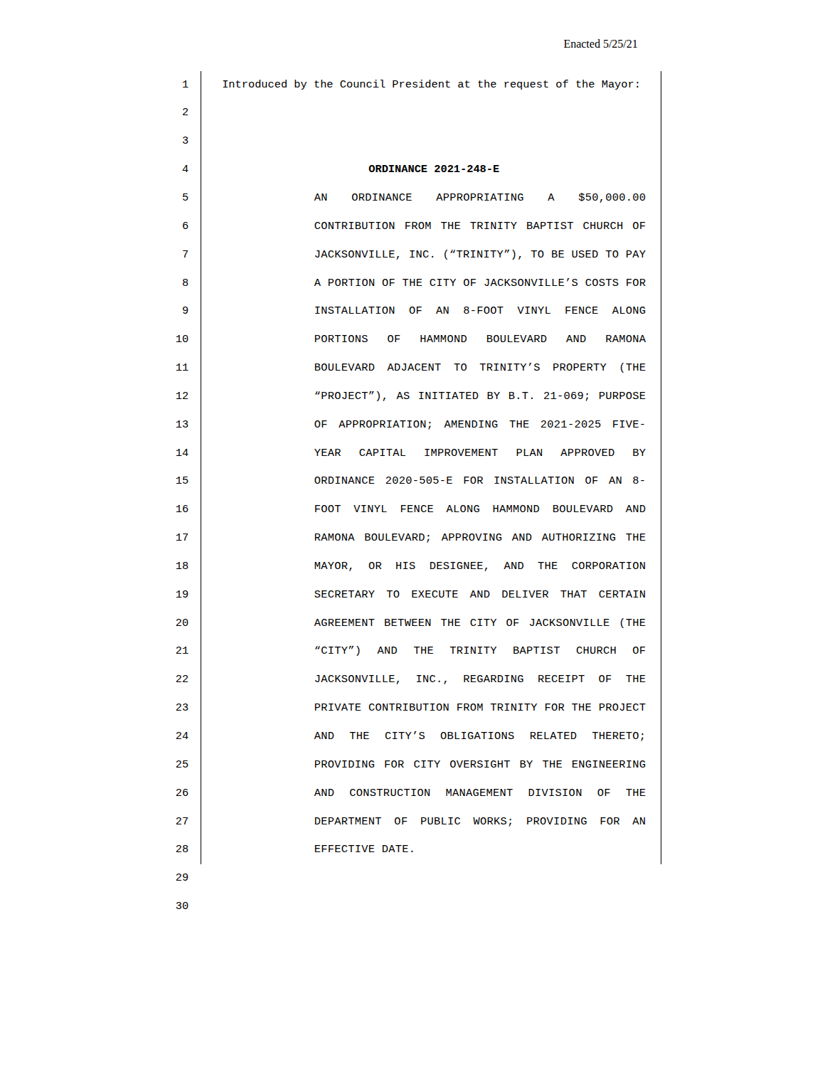Enacted 5/25/21
1
2
3
4
5
6
7
8
9
10
11
12
13
14
15
16
17
18
19
20
21
22
23
24
25
26
27
28
29
30
Introduced by the Council President at the request of the Mayor:
ORDINANCE 2021-248-E
AN ORDINANCE APPROPRIATING A $50,000.00 CONTRIBUTION FROM THE TRINITY BAPTIST CHURCH OF JACKSONVILLE, INC. (“TRINITY”), TO BE USED TO PAY A PORTION OF THE CITY OF JACKSONVILLE’S COSTS FOR INSTALLATION OF AN 8-FOOT VINYL FENCE ALONG PORTIONS OF HAMMOND BOULEVARD AND RAMONA BOULEVARD ADJACENT TO TRINITY’S PROPERTY (THE “PROJECT”), AS INITIATED BY B.T. 21-069; PURPOSE OF APPROPRIATION; AMENDING THE 2021-2025 FIVE-YEAR CAPITAL IMPROVEMENT PLAN APPROVED BY ORDINANCE 2020-505-E FOR INSTALLATION OF AN 8-FOOT VINYL FENCE ALONG HAMMOND BOULEVARD AND RAMONA BOULEVARD; APPROVING AND AUTHORIZING THE MAYOR, OR HIS DESIGNEE, AND THE CORPORATION SECRETARY TO EXECUTE AND DELIVER THAT CERTAIN AGREEMENT BETWEEN THE CITY OF JACKSONVILLE (THE “CITY”) AND THE TRINITY BAPTIST CHURCH OF JACKSONVILLE, INC., REGARDING RECEIPT OF THE PRIVATE CONTRIBUTION FROM TRINITY FOR THE PROJECT AND THE CITY’S OBLIGATIONS RELATED THERETO; PROVIDING FOR CITY OVERSIGHT BY THE ENGINEERING AND CONSTRUCTION MANAGEMENT DIVISION OF THE DEPARTMENT OF PUBLIC WORKS; PROVIDING FOR AN EFFECTIVE DATE.